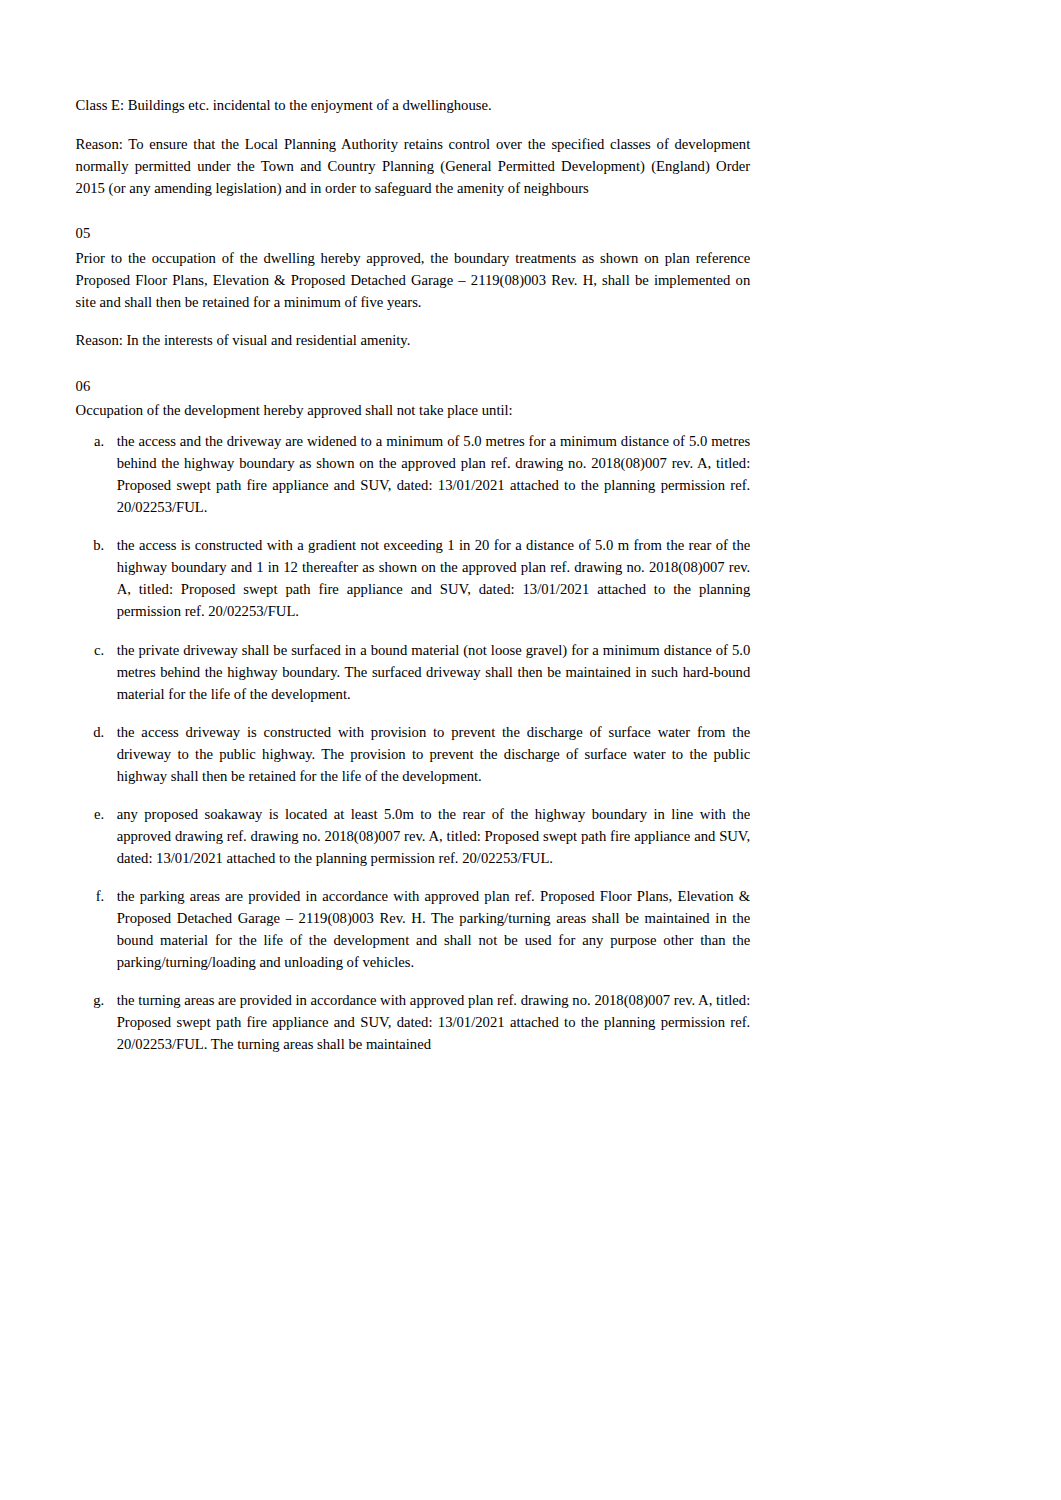Class E: Buildings etc. incidental to the enjoyment of a dwellinghouse.
Reason: To ensure that the Local Planning Authority retains control over the specified classes of development normally permitted under the Town and Country Planning (General Permitted Development) (England) Order 2015 (or any amending legislation) and in order to safeguard the amenity of neighbours
05
Prior to the occupation of the dwelling hereby approved, the boundary treatments as shown on plan reference Proposed Floor Plans, Elevation & Proposed Detached Garage – 2119(08)003 Rev. H, shall be implemented on site and shall then be retained for a minimum of five years.
Reason: In the interests of visual and residential amenity.
06
Occupation of the development hereby approved shall not take place until:
the access and the driveway are widened to a minimum of 5.0 metres for a minimum distance of 5.0 metres behind the highway boundary as shown on the approved plan ref. drawing no. 2018(08)007 rev. A, titled: Proposed swept path fire appliance and SUV, dated: 13/01/2021 attached to the planning permission ref. 20/02253/FUL.
the access is constructed with a gradient not exceeding 1 in 20 for a distance of 5.0 m from the rear of the highway boundary and 1 in 12 thereafter as shown on the approved plan ref. drawing no. 2018(08)007 rev. A, titled: Proposed swept path fire appliance and SUV, dated: 13/01/2021 attached to the planning permission ref. 20/02253/FUL.
the private driveway shall be surfaced in a bound material (not loose gravel) for a minimum distance of 5.0 metres behind the highway boundary. The surfaced driveway shall then be maintained in such hard-bound material for the life of the development.
the access driveway is constructed with provision to prevent the discharge of surface water from the driveway to the public highway. The provision to prevent the discharge of surface water to the public highway shall then be retained for the life of the development.
any proposed soakaway is located at least 5.0m to the rear of the highway boundary in line with the approved drawing ref. drawing no. 2018(08)007 rev. A, titled: Proposed swept path fire appliance and SUV, dated: 13/01/2021 attached to the planning permission ref. 20/02253/FUL.
the parking areas are provided in accordance with approved plan ref. Proposed Floor Plans, Elevation & Proposed Detached Garage – 2119(08)003 Rev. H. The parking/turning areas shall be maintained in the bound material for the life of the development and shall not be used for any purpose other than the parking/turning/loading and unloading of vehicles.
the turning areas are provided in accordance with approved plan ref. drawing no. 2018(08)007 rev. A, titled: Proposed swept path fire appliance and SUV, dated: 13/01/2021 attached to the planning permission ref. 20/02253/FUL. The turning areas shall be maintained